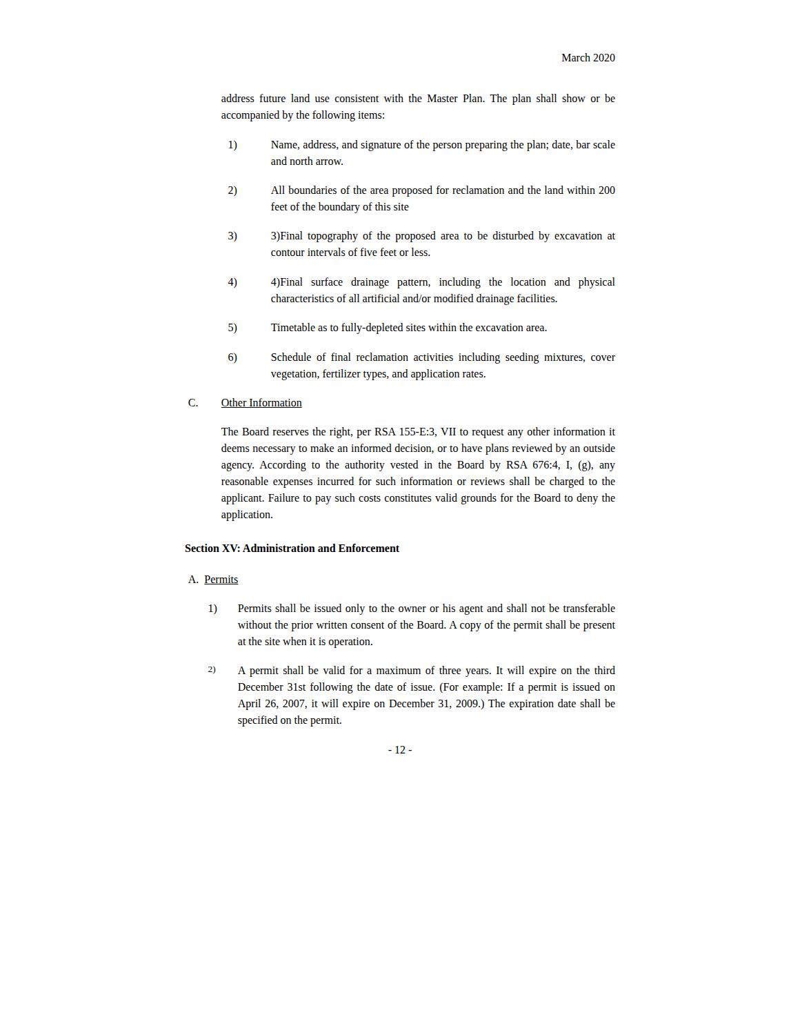March 2020
address future land use consistent with the Master Plan. The plan shall show or be accompanied by the following items:
Name, address, and signature of the person preparing the plan; date, bar scale and north arrow.
All boundaries of the area proposed for reclamation and the land within 200 feet of the boundary of this site
3)Final topography of the proposed area to be disturbed by excavation at contour intervals of five feet or less.
4)Final surface drainage pattern, including the location and physical characteristics of all artificial and/or modified drainage facilities.
Timetable as to fully-depleted sites within the excavation area.
Schedule of final reclamation activities including seeding mixtures, cover vegetation, fertilizer types, and application rates.
C.
Other Information
The Board reserves the right, per RSA 155-E:3, VII to request any other information it deems necessary to make an informed decision, or to have plans reviewed by an outside agency. According to the authority vested in the Board by RSA 676:4, I, (g), any reasonable expenses incurred for such information or reviews shall be charged to the applicant. Failure to pay such costs constitutes valid grounds for the Board to deny the application.
Section XV: Administration and Enforcement
A. Permits
Permits shall be issued only to the owner or his agent and shall not be transferable without the prior written consent of the Board. A copy of the permit shall be present at the site when it is operation.
A permit shall be valid for a maximum of three years. It will expire on the third December 31st following the date of issue. (For example: If a permit is issued on April 26, 2007, it will expire on December 31, 2009.) The expiration date shall be specified on the permit.
- 12 -